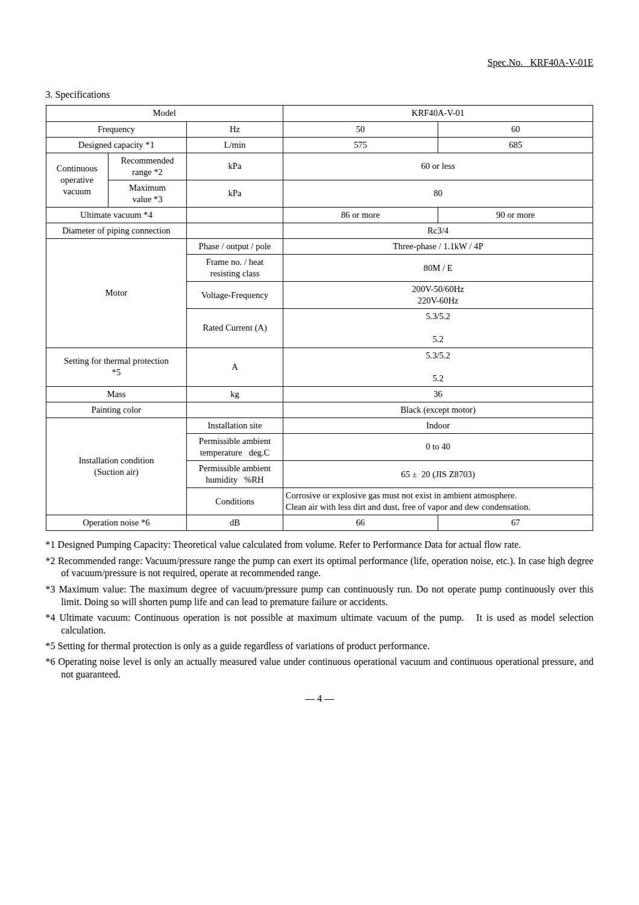Spec.No. KRF40A-V-01E
3. Specifications
| Model | KRF40A-V-01 |
| Frequency | Hz | 50 | 60 |
| Designed capacity *1 | L/min | 575 | 685 |
| Continuous operative vacuum | Recommended range *2 | kPa | 60 or less |
| Maximum value *3 | kPa | 80 |
| Ultimate vacuum *4 | | 86 or more | 90 or more |
| Diameter of piping connection | | Rc3/4 |
| Motor | Phase / output / pole | Three-phase / 1.1kW / 4P |
| Frame no. / heat resisting class | 80M / E |
| Voltage-Frequency | 200V-50/60Hz 220V-60Hz |
| Rated Current (A) | 5.3/5.2 5.2 |
| Setting for thermal protection *5 | A | 5.3/5.2 5.2 |
| Mass | kg | 36 |
| Painting color | | Black (except motor) |
| Installation condition (Suction air) | Installation site | Indoor |
| Permissible ambient temperature deg.C | 0 to 40 |
| Permissible ambient humidity %RH | 65 ± 20 (JIS Z8703) |
| Conditions | Corrosive or explosive gas must not exist in ambient atmosphere. Clean air with less dirt and dust, free of vapor and dew condensation. |
| Operation noise *6 | dB | 66 | 67 |
*1 Designed Pumping Capacity: Theoretical value calculated from volume. Refer to Performance Data for actual flow rate.
*2 Recommended range: Vacuum/pressure range the pump can exert its optimal performance (life, operation noise, etc.). In case high degree of vacuum/pressure is not required, operate at recommended range.
*3 Maximum value: The maximum degree of vacuum/pressure pump can continuously run. Do not operate pump continuously over this limit. Doing so will shorten pump life and can lead to premature failure or accidents.
*4 Ultimate vacuum: Continuous operation is not possible at maximum ultimate vacuum of the pump. It is used as model selection calculation.
*5 Setting for thermal protection is only as a guide regardless of variations of product performance.
*6 Operating noise level is only an actually measured value under continuous operational vacuum and continuous operational pressure, and not guaranteed.
— 4 —